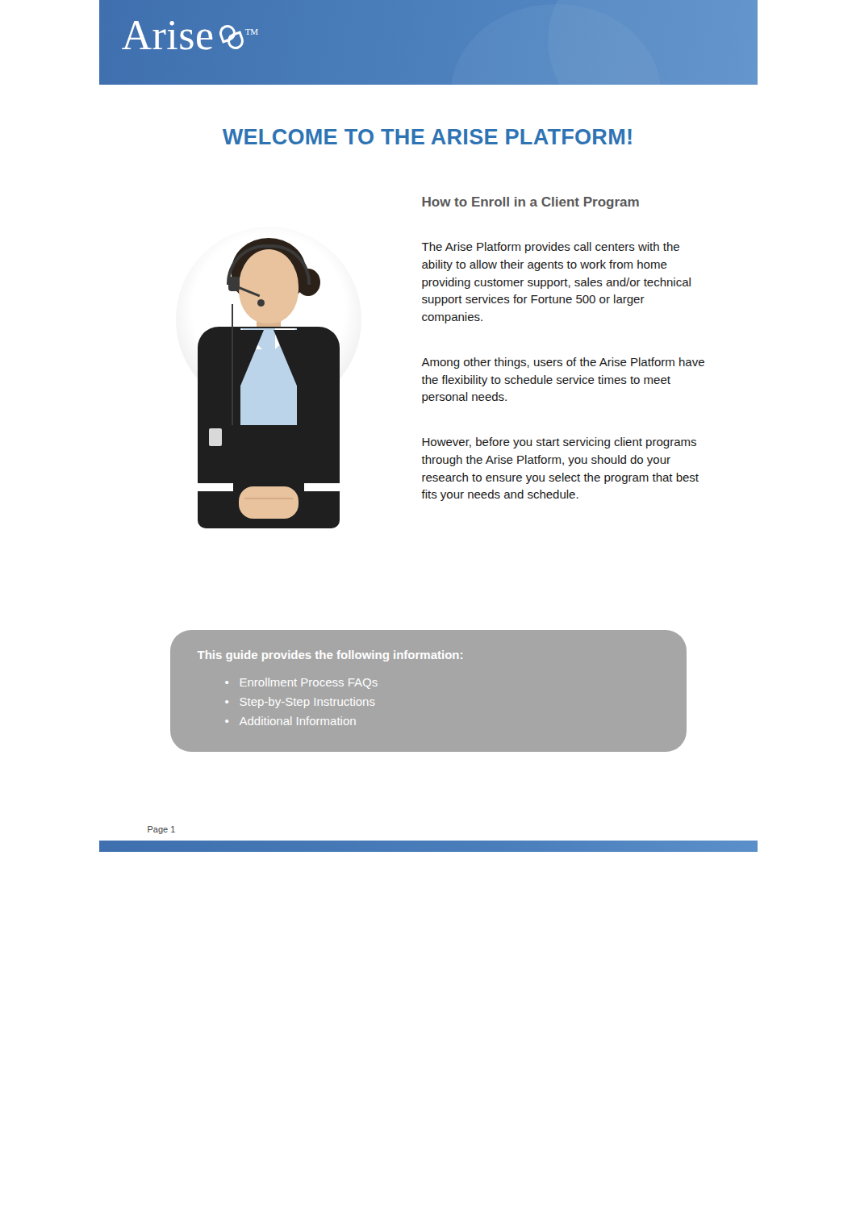Arise TM
WELCOME TO THE ARISE PLATFORM!
How to Enroll in a Client Program
The Arise Platform provides call centers with the ability to allow their agents to work from home providing customer support, sales and/or technical support services for Fortune 500 or larger companies.
Among other things, users of the Arise Platform have the flexibility to schedule service times to meet personal needs.
However, before you start servicing client programs through the Arise Platform, you should do your research to ensure you select the program that best fits your needs and schedule.
This guide provides the following information:
Enrollment Process FAQs
Step-by-Step Instructions
Additional Information
Page 1